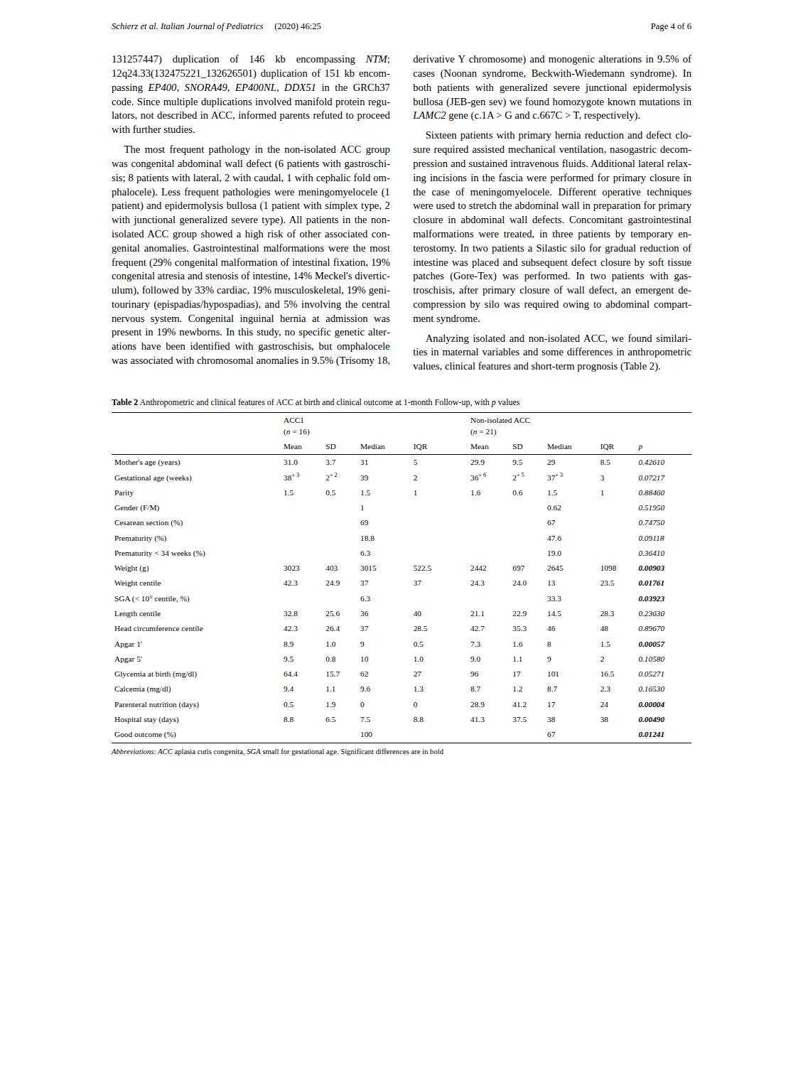Schierz et al. Italian Journal of Pediatrics (2020) 46:25
Page 4 of 6
131257447) duplication of 146 kb encompassing NTM; 12q24.33(132475221_132626501) duplication of 151 kb encompassing EP400, SNORA49, EP400NL, DDX51 in the GRCh37 code. Since multiple duplications involved manifold protein regulators, not described in ACC, informed parents refuted to proceed with further studies.
The most frequent pathology in the non-isolated ACC group was congenital abdominal wall defect (6 patients with gastroschisis; 8 patients with lateral, 2 with caudal, 1 with cephalic fold omphalocele). Less frequent pathologies were meningomyelocele (1 patient) and epidermolysis bullosa (1 patient with simplex type, 2 with junctional generalized severe type). All patients in the non-isolated ACC group showed a high risk of other associated congenital anomalies. Gastrointestinal malformations were the most frequent (29% congenital malformation of intestinal fixation, 19% congenital atresia and stenosis of intestine, 14% Meckel's diverticulum), followed by 33% cardiac, 19% musculoskeletal, 19% genitourinary (epispadias/hypospadias), and 5% involving the central nervous system. Congenital inguinal hernia at admission was present in 19% newborns. In this study, no specific genetic alterations have been identified with gastroschisis, but omphalocele was associated with chromosomal anomalies in 9.5% (Trisomy 18, derivative Y chromosome) and monogenic alterations in 9.5% of cases (Noonan syndrome, Beckwith-Wiedemann syndrome). In both patients with generalized severe junctional epidermolysis bullosa (JEB-gen sev) we found homozygote known mutations in LAMC2 gene (c.1A > G and c.667C > T, respectively).
Sixteen patients with primary hernia reduction and defect closure required assisted mechanical ventilation, nasogastric decompression and sustained intravenous fluids. Additional lateral relaxing incisions in the fascia were performed for primary closure in the case of meningomyelocele. Different operative techniques were used to stretch the abdominal wall in preparation for primary closure in abdominal wall defects. Concomitant gastrointestinal malformations were treated, in three patients by temporary enterostomy. In two patients a Silastic silo for gradual reduction of intestine was placed and subsequent defect closure by soft tissue patches (Gore-Tex) was performed. In two patients with gastroschisis, after primary closure of wall defect, an emergent decompression by silo was required owing to abdominal compartment syndrome.
Analyzing isolated and non-isolated ACC, we found similarities in maternal variables and some differences in anthropometric values, clinical features and short-term prognosis (Table 2).
Table 2 Anthropometric and clinical features of ACC at birth and clinical outcome at 1-month Follow-up, with p values
| | ACC1 ( n = 16) | | Non-isolated ACC ( n = 21) | |
| --- | --- | --- | --- | --- |
| | Mean | SD | Median | IQR | | Mean | SD | Median | IQR | p |
| Mother's age (years) | 31.0 | 3.7 | 31 | 5 | | 29.9 | 9.5 | 29 | 8.5 | 0.42610 |
| Gestational age (weeks) | 38 + 3 | 2 + 2 | 39 | 2 | | 36 + 6 | 2 + 5 | 37 + 3 | 3 | 0.07217 |
| Parity | 1.5 | 0.5 | 1.5 | 1 | | 1.6 | 0.6 | 1.5 | 1 | 0.88460 |
| Gender (F/M) | | | 1 | | | | | 0.62 | | 0.51950 |
| Cesarean section (%) | | | 69 | | | | | 67 | | 0.74750 |
| Prematurity (%) | | | 18.8 | | | | | 47.6 | | 0.09118 |
| Prematurity < 34 weeks (%) | | | 6.3 | | | | | 19.0 | | 0.36410 |
| Weight (g) | 3023 | 403 | 3015 | 522.5 | | 2442 | 697 | 2645 | 1098 | 0.00903 |
| Weight centile | 42.3 | 24.9 | 37 | 37 | | 24.3 | 24.0 | 13 | 23.5 | 0.01761 |
| SGA (< 10° centile, %) | | | 6.3 | | | | | 33.3 | | 0.03923 |
| Length centile | 32.8 | 25.6 | 36 | 40 | | 21.1 | 22.9 | 14.5 | 28.3 | 0.23630 |
| Head circumference centile | 42.3 | 26.4 | 37 | 28.5 | | 42.7 | 35.3 | 46 | 48 | 0.89670 |
| Apgar 1' | 8.9 | 1.0 | 9 | 0.5 | | 7.3 | 1.6 | 8 | 1.5 | 0.00057 |
| Apgar 5' | 9.5 | 0.8 | 10 | 1.0 | | 9.0 | 1.1 | 9 | 2 | 0.10580 |
| Glycemia at birth (mg/dl) | 64.4 | 15.7 | 62 | 27 | | 96 | 17 | 101 | 16.5 | 0.05271 |
| Calcemia (mg/dl) | 9.4 | 1.1 | 9.6 | 1.3 | | 8.7 | 1.2 | 8.7 | 2.3 | 0.16530 |
| Parenteral nutrition (days) | 0.5 | 1.9 | 0 | 0 | | 28.9 | 41.2 | 17 | 24 | 0.00004 |
| Hospital stay (days) | 8.8 | 6.5 | 7.5 | 8.8 | | 41.3 | 37.5 | 38 | 38 | 0.00490 |
| Good outcome (%) | | | 100 | | | | | 67 | | 0.01241 |
Abbreviations: ACC aplasia cutis congenita, SGA small for gestational age. Significant differences are in bold